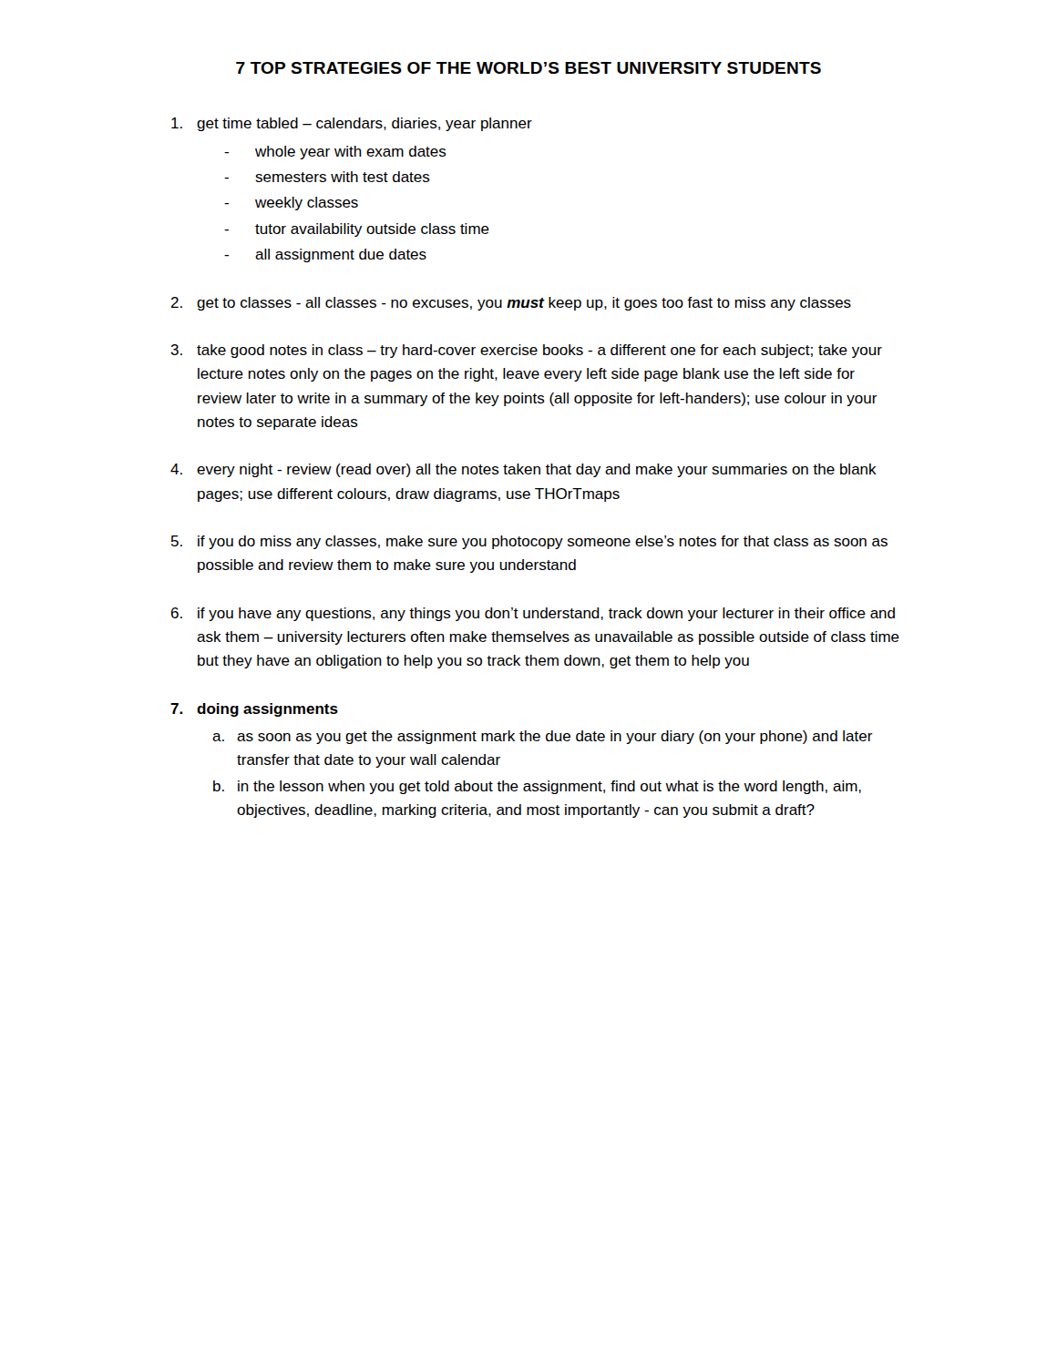7 TOP STRATEGIES OF THE WORLD’S BEST UNIVERSITY STUDENTS
get time tabled – calendars, diaries, year planner
whole year with exam dates
semesters with test dates
weekly classes
tutor availability outside class time
all assignment due dates
get to classes - all classes - no excuses, you must keep up, it goes too fast to miss any classes
take good notes in class – try hard-cover exercise books - a different one for each subject; take your lecture notes only on the pages on the right, leave every left side page blank use the left side for review later to write in a summary of the key points (all opposite for left-handers); use colour in your notes to separate ideas
every night - review (read over) all the notes taken that day and make your summaries on the blank pages; use different colours, draw diagrams, use THOrTmaps
if you do miss any classes, make sure you photocopy someone else’s notes for that class as soon as possible and review them to make sure you understand
if you have any questions, any things you don’t understand, track down your lecturer in their office and ask them – university lecturers often make themselves as unavailable as possible outside of class time but they have an obligation to help you so track them down, get them to help you
doing assignments
as soon as you get the assignment mark the due date in your diary (on your phone) and later transfer that date to your wall calendar
in the lesson when you get told about the assignment, find out what is the word length, aim, objectives, deadline, marking criteria, and most importantly - can you submit a draft?